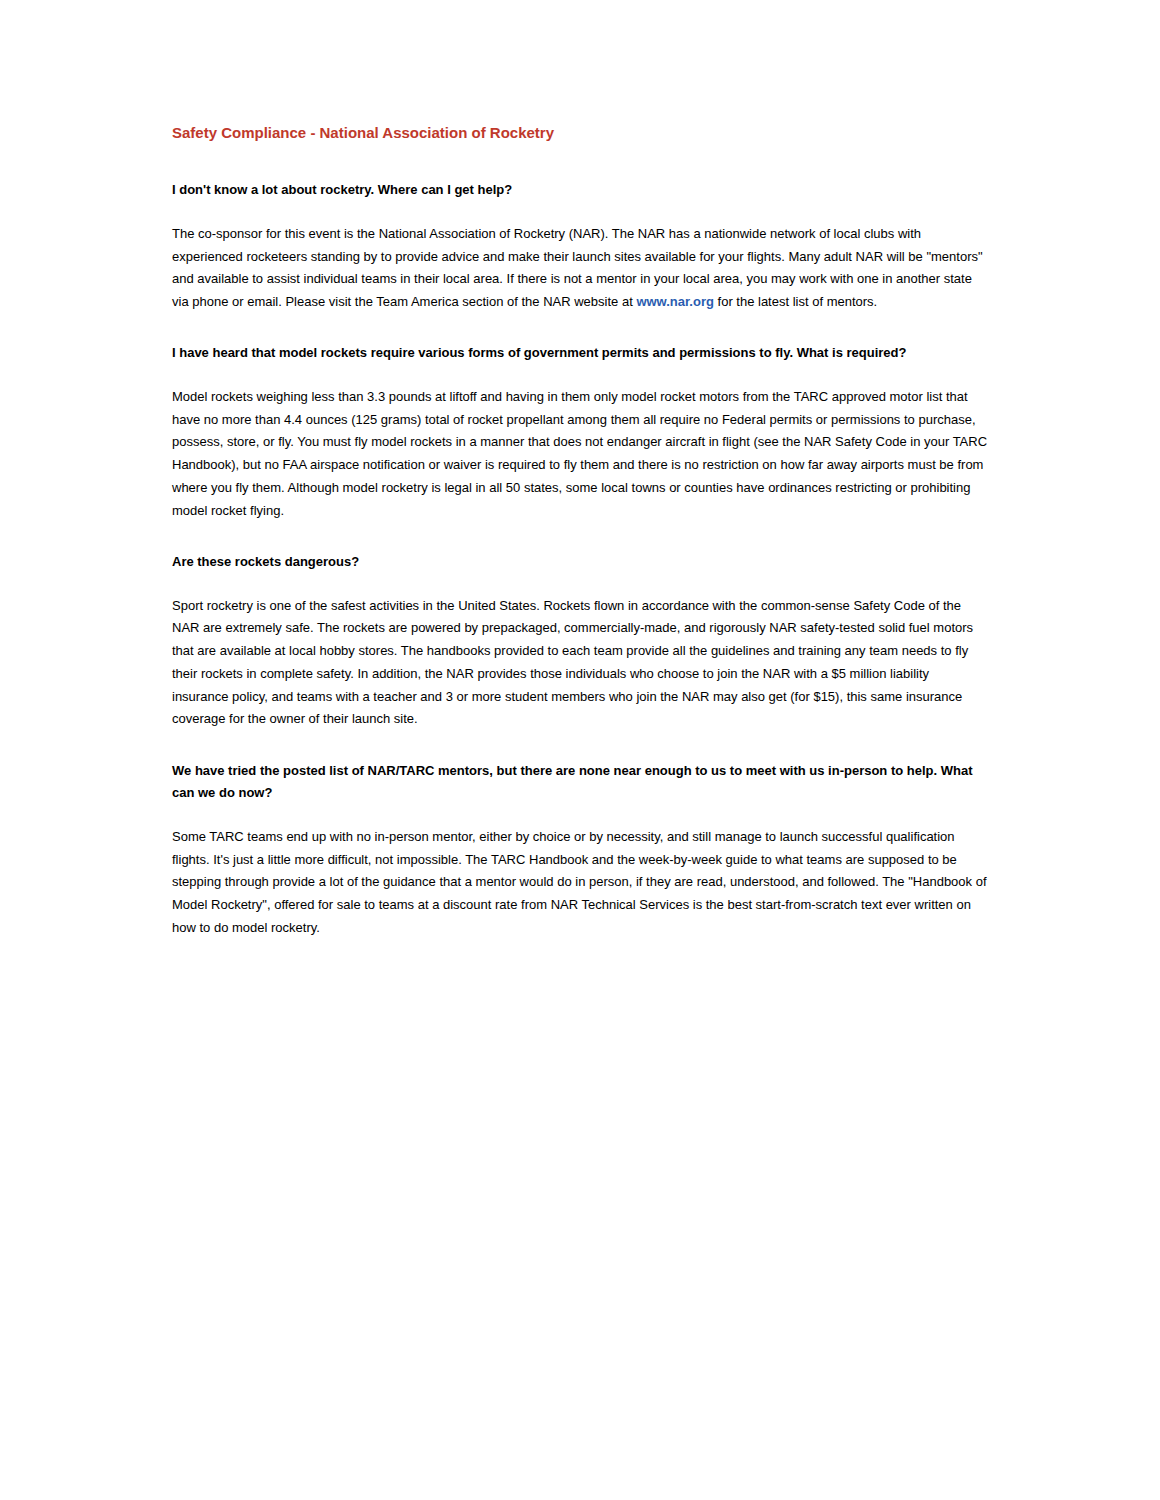Safety Compliance - National Association of Rocketry
I don't know a lot about rocketry. Where can I get help?
The co-sponsor for this event is the National Association of Rocketry (NAR). The NAR has a nationwide network of local clubs with experienced rocketeers standing by to provide advice and make their launch sites available for your flights. Many adult NAR will be "mentors" and available to assist individual teams in their local area. If there is not a mentor in your local area, you may work with one in another state via phone or email. Please visit the Team America section of the NAR website at www.nar.org for the latest list of mentors.
I have heard that model rockets require various forms of government permits and permissions to fly. What is required?
Model rockets weighing less than 3.3 pounds at liftoff and having in them only model rocket motors from the TARC approved motor list that have no more than 4.4 ounces (125 grams) total of rocket propellant among them all require no Federal permits or permissions to purchase, possess, store, or fly. You must fly model rockets in a manner that does not endanger aircraft in flight (see the NAR Safety Code in your TARC Handbook), but no FAA airspace notification or waiver is required to fly them and there is no restriction on how far away airports must be from where you fly them. Although model rocketry is legal in all 50 states, some local towns or counties have ordinances restricting or prohibiting model rocket flying.
Are these rockets dangerous?
Sport rocketry is one of the safest activities in the United States. Rockets flown in accordance with the common-sense Safety Code of the NAR are extremely safe. The rockets are powered by prepackaged, commercially-made, and rigorously NAR safety-tested solid fuel motors that are available at local hobby stores. The handbooks provided to each team provide all the guidelines and training any team needs to fly their rockets in complete safety. In addition, the NAR provides those individuals who choose to join the NAR with a $5 million liability insurance policy, and teams with a teacher and 3 or more student members who join the NAR may also get (for $15), this same insurance coverage for the owner of their launch site.
We have tried the posted list of NAR/TARC mentors, but there are none near enough to us to meet with us in-person to help. What can we do now?
Some TARC teams end up with no in-person mentor, either by choice or by necessity, and still manage to launch successful qualification flights. It's just a little more difficult, not impossible. The TARC Handbook and the week-by-week guide to what teams are supposed to be stepping through provide a lot of the guidance that a mentor would do in person, if they are read, understood, and followed. The "Handbook of Model Rocketry", offered for sale to teams at a discount rate from NAR Technical Services is the best start-from-scratch text ever written on how to do model rocketry.